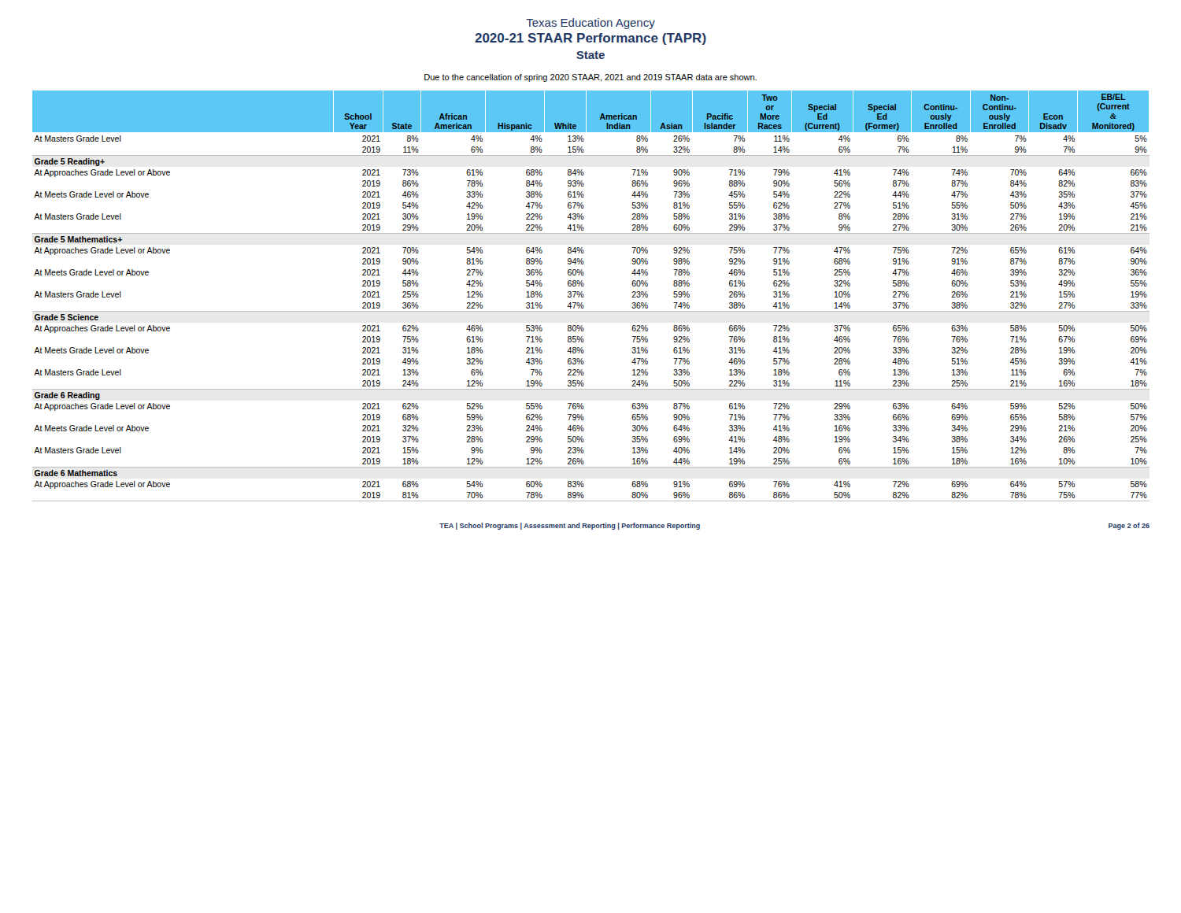Texas Education Agency
2020-21 STAAR Performance (TAPR)
State
Due to the cancellation of spring 2020 STAAR, 2021 and 2019 STAAR data are shown.
| | School Year | State | African American | Hispanic | White | American Indian | Asian | Pacific Islander | Two or More Races | Special Ed (Current) | Special Ed (Former) | Continu- ously Enrolled | Non- Continu- ously Enrolled | Econ Disadv | EB/EL (Current & Monitored) |
| --- | --- | --- | --- | --- | --- | --- | --- | --- | --- | --- | --- | --- | --- | --- | --- |
| At Masters Grade Level | 2021 | 8% | 4% | 4% | 13% | 8% | 26% | 7% | 11% | 4% | 6% | 8% | 7% | 4% | 5% |
| | 2019 | 11% | 6% | 8% | 15% | 8% | 32% | 8% | 14% | 6% | 7% | 11% | 9% | 7% | 9% |
| Grade 5 Reading+ |
| At Approaches Grade Level or Above | 2021 | 73% | 61% | 68% | 84% | 71% | 90% | 71% | 79% | 41% | 74% | 74% | 70% | 64% | 66% |
| | 2019 | 86% | 78% | 84% | 93% | 86% | 96% | 88% | 90% | 56% | 87% | 87% | 84% | 82% | 83% |
| At Meets Grade Level or Above | 2021 | 46% | 33% | 38% | 61% | 44% | 73% | 45% | 54% | 22% | 44% | 47% | 43% | 35% | 37% |
| | 2019 | 54% | 42% | 47% | 67% | 53% | 81% | 55% | 62% | 27% | 51% | 55% | 50% | 43% | 45% |
| At Masters Grade Level | 2021 | 30% | 19% | 22% | 43% | 28% | 58% | 31% | 38% | 8% | 28% | 31% | 27% | 19% | 21% |
| | 2019 | 29% | 20% | 22% | 41% | 28% | 60% | 29% | 37% | 9% | 27% | 30% | 26% | 20% | 21% |
| Grade 5 Mathematics+ |
| At Approaches Grade Level or Above | 2021 | 70% | 54% | 64% | 84% | 70% | 92% | 75% | 77% | 47% | 75% | 72% | 65% | 61% | 64% |
| | 2019 | 90% | 81% | 89% | 94% | 90% | 98% | 92% | 91% | 68% | 91% | 91% | 87% | 87% | 90% |
| At Meets Grade Level or Above | 2021 | 44% | 27% | 36% | 60% | 44% | 78% | 46% | 51% | 25% | 47% | 46% | 39% | 32% | 36% |
| | 2019 | 58% | 42% | 54% | 68% | 60% | 88% | 61% | 62% | 32% | 58% | 60% | 53% | 49% | 55% |
| At Masters Grade Level | 2021 | 25% | 12% | 18% | 37% | 23% | 59% | 26% | 31% | 10% | 27% | 26% | 21% | 15% | 19% |
| | 2019 | 36% | 22% | 31% | 47% | 36% | 74% | 38% | 41% | 14% | 37% | 38% | 32% | 27% | 33% |
| Grade 5 Science |
| At Approaches Grade Level or Above | 2021 | 62% | 46% | 53% | 80% | 62% | 86% | 66% | 72% | 37% | 65% | 63% | 58% | 50% | 50% |
| | 2019 | 75% | 61% | 71% | 85% | 75% | 92% | 76% | 81% | 46% | 76% | 76% | 71% | 67% | 69% |
| At Meets Grade Level or Above | 2021 | 31% | 18% | 21% | 48% | 31% | 61% | 31% | 41% | 20% | 33% | 32% | 28% | 19% | 20% |
| | 2019 | 49% | 32% | 43% | 63% | 47% | 77% | 46% | 57% | 28% | 48% | 51% | 45% | 39% | 41% |
| At Masters Grade Level | 2021 | 13% | 6% | 7% | 22% | 12% | 33% | 13% | 18% | 6% | 13% | 13% | 11% | 6% | 7% |
| | 2019 | 24% | 12% | 19% | 35% | 24% | 50% | 22% | 31% | 11% | 23% | 25% | 21% | 16% | 18% |
| Grade 6 Reading |
| At Approaches Grade Level or Above | 2021 | 62% | 52% | 55% | 76% | 63% | 87% | 61% | 72% | 29% | 63% | 64% | 59% | 52% | 50% |
| | 2019 | 68% | 59% | 62% | 79% | 65% | 90% | 71% | 77% | 33% | 66% | 69% | 65% | 58% | 57% |
| At Meets Grade Level or Above | 2021 | 32% | 23% | 24% | 46% | 30% | 64% | 33% | 41% | 16% | 33% | 34% | 29% | 21% | 20% |
| | 2019 | 37% | 28% | 29% | 50% | 35% | 69% | 41% | 48% | 19% | 34% | 38% | 34% | 26% | 25% |
| At Masters Grade Level | 2021 | 15% | 9% | 9% | 23% | 13% | 40% | 14% | 20% | 6% | 15% | 15% | 12% | 8% | 7% |
| | 2019 | 18% | 12% | 12% | 26% | 16% | 44% | 19% | 25% | 6% | 16% | 18% | 16% | 10% | 10% |
| Grade 6 Mathematics |
| At Approaches Grade Level or Above | 2021 | 68% | 54% | 60% | 83% | 68% | 91% | 69% | 76% | 41% | 72% | 69% | 64% | 57% | 58% |
| | 2019 | 81% | 70% | 78% | 89% | 80% | 96% | 86% | 86% | 50% | 82% | 82% | 78% | 75% | 77% |
TEA | School Programs | Assessment and Reporting | Performance Reporting
Page 2 of 26